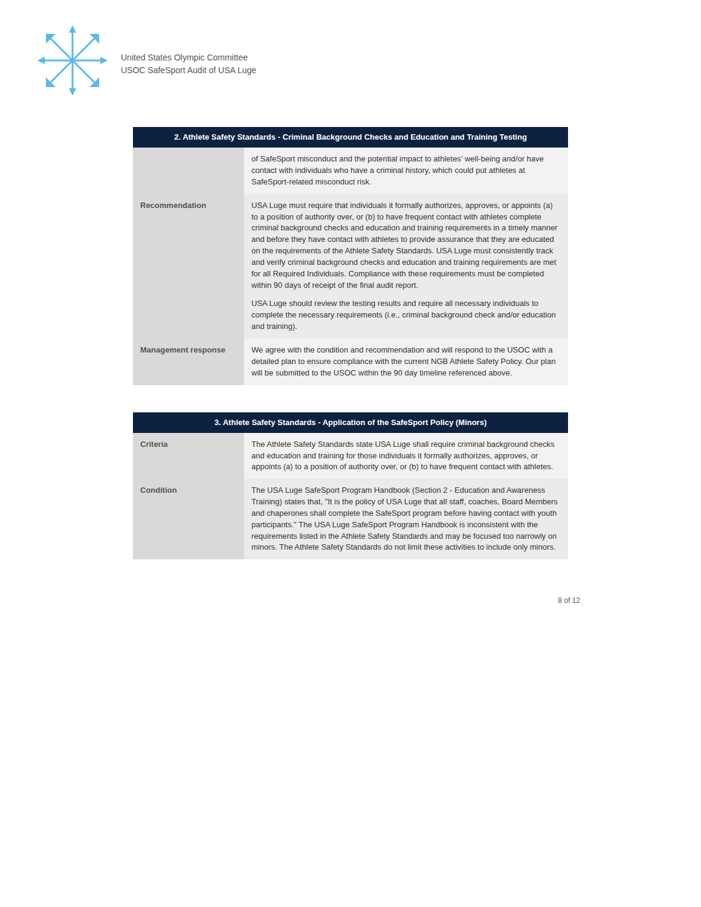United States Olympic Committee
USOC SafeSport Audit of USA Luge
2. Athlete Safety Standards - Criminal Background Checks and Education and Training Testing
| | of SafeSport misconduct and the potential impact to athletes' well-being and/or have contact with individuals who have a criminal history, which could put athletes at SafeSport-related misconduct risk. |
| Recommendation | USA Luge must require that individuals it formally authorizes, approves, or appoints (a) to a position of authority over, or (b) to have frequent contact with athletes complete criminal background checks and education and training requirements in a timely manner and before they have contact with athletes to provide assurance that they are educated on the requirements of the Athlete Safety Standards. USA Luge must consistently track and verify criminal background checks and education and training requirements are met for all Required Individuals. Compliance with these requirements must be completed within 90 days of receipt of the final audit report. USA Luge should review the testing results and require all necessary individuals to complete the necessary requirements (i.e., criminal background check and/or education and training). |
| Management response | We agree with the condition and recommendation and will respond to the USOC with a detailed plan to ensure compliance with the current NGB Athlete Safety Policy. Our plan will be submitted to the USOC within the 90 day timeline referenced above. |
3. Athlete Safety Standards - Application of the SafeSport Policy (Minors)
| Criteria | The Athlete Safety Standards state USA Luge shall require criminal background checks and education and training for those individuals it formally authorizes, approves, or appoints (a) to a position of authority over, or (b) to have frequent contact with athletes. |
| Condition | The USA Luge SafeSport Program Handbook (Section 2 - Education and Awareness Training) states that, "It is the policy of USA Luge that all staff, coaches, Board Members and chaperones shall complete the SafeSport program before having contact with youth participants." The USA Luge SafeSport Program Handbook is inconsistent with the requirements listed in the Athlete Safety Standards and may be focused too narrowly on minors. The Athlete Safety Standards do not limit these activities to include only minors. |
8 of 12